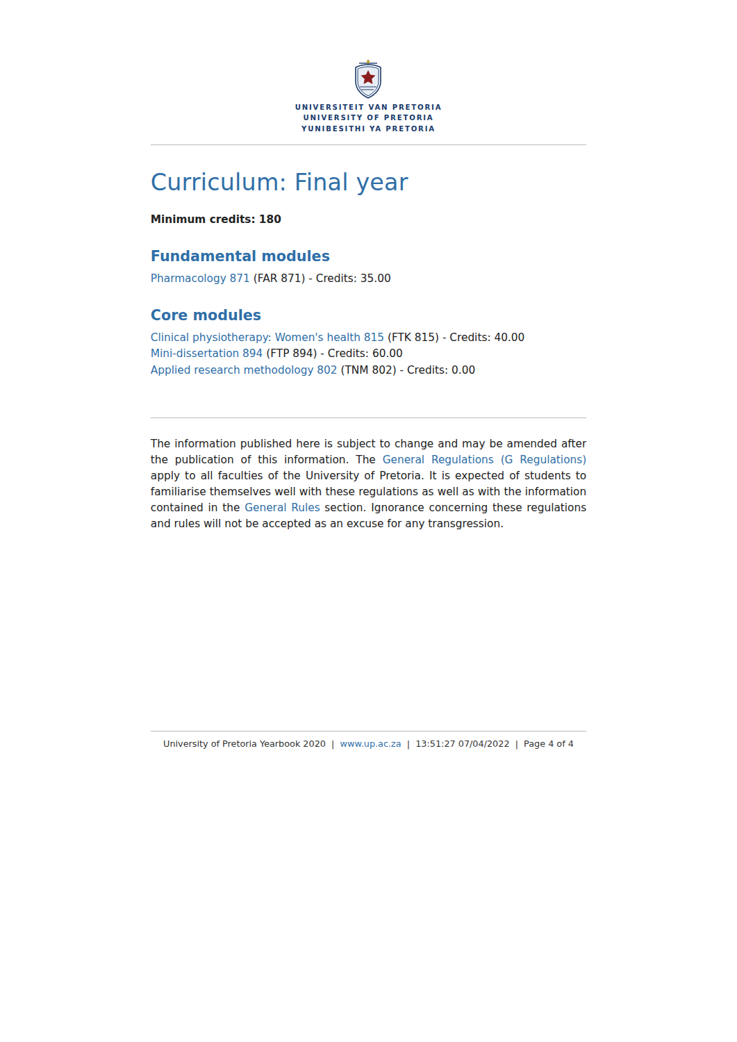Universiteit van Pretoria
University of Pretoria
Yunibesithi ya Pretoria
Curriculum: Final year
Minimum credits: 180
Fundamental modules
Pharmacology 871 (FAR 871) - Credits: 35.00
Core modules
Clinical physiotherapy: Women's health 815 (FTK 815) - Credits: 40.00
Mini-dissertation 894 (FTP 894) - Credits: 60.00
Applied research methodology 802 (TNM 802) - Credits: 0.00
The information published here is subject to change and may be amended after the publication of this information. The General Regulations (G Regulations) apply to all faculties of the University of Pretoria. It is expected of students to familiarise themselves well with these regulations as well as with the information contained in the General Rules section. Ignorance concerning these regulations and rules will not be accepted as an excuse for any transgression.
University of Pretoria Yearbook 2020 | www.up.ac.za | 13:51:27 07/04/2022 | Page 4 of 4